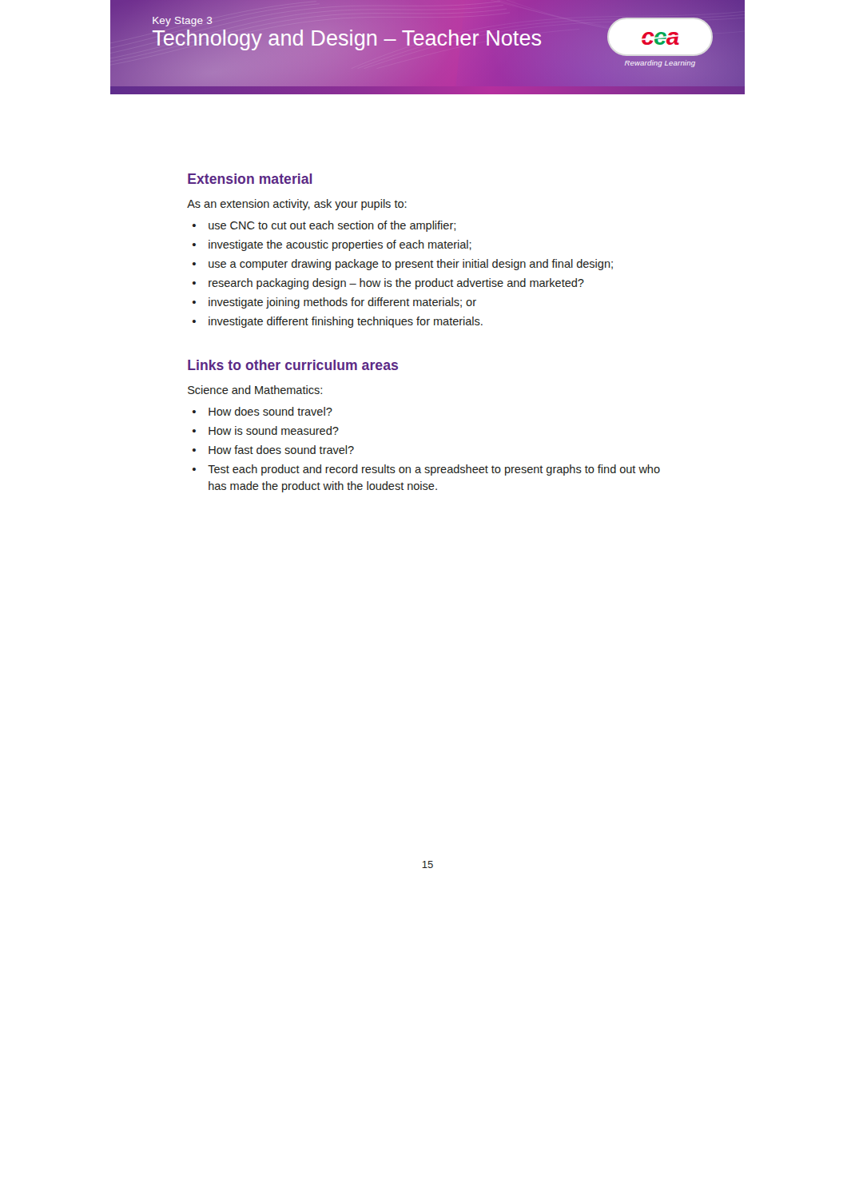Key Stage 3
Technology and Design – Teacher Notes
cea
Rewarding Learning
Extension material
As an extension activity, ask your pupils to:
use CNC to cut out each section of the amplifier;
investigate the acoustic properties of each material;
use a computer drawing package to present their initial design and final design;
research packaging design – how is the product advertise and marketed?
investigate joining methods for different materials; or
investigate different finishing techniques for materials.
Links to other curriculum areas
Science and Mathematics:
How does sound travel?
How is sound measured?
How fast does sound travel?
Test each product and record results on a spreadsheet to present graphs to find out who has made the product with the loudest noise.
15